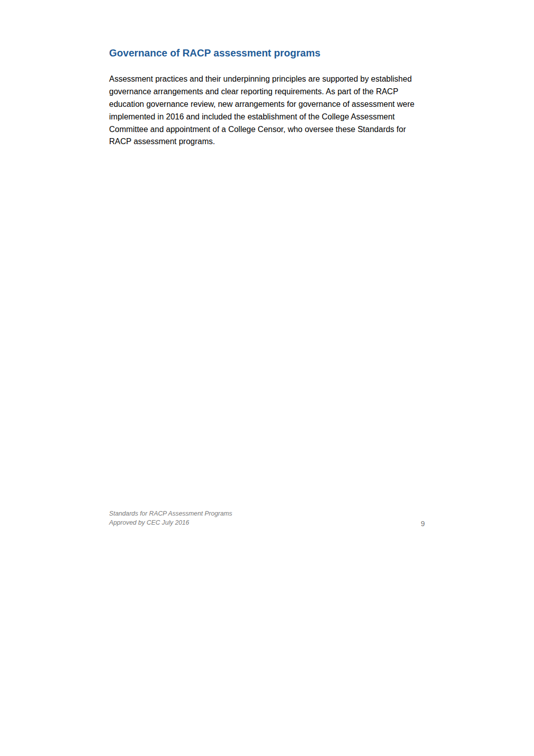Governance of RACP assessment programs
Assessment practices and their underpinning principles are supported by established governance arrangements and clear reporting requirements. As part of the RACP education governance review, new arrangements for governance of assessment were implemented in 2016 and included the establishment of the College Assessment Committee and appointment of a College Censor, who oversee these Standards for RACP assessment programs.
Standards for RACP Assessment Programs
Approved by CEC July 2016
9